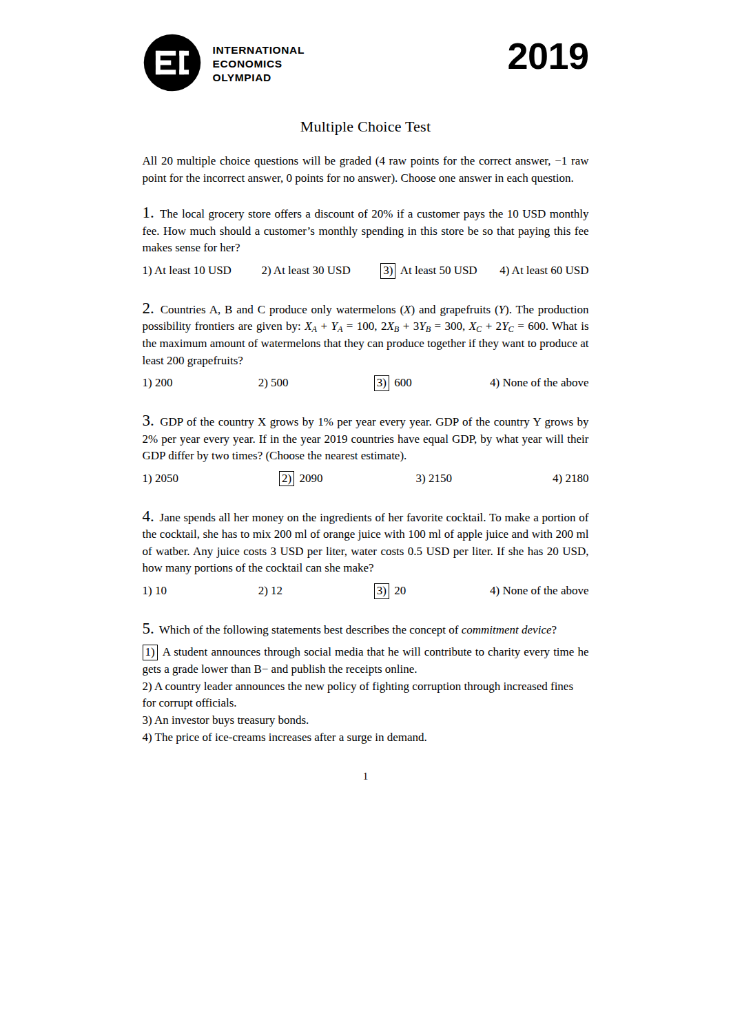International
Economics
Olympiad
2019
Multiple Choice Test
All 20 multiple choice questions will be graded (4 raw points for the correct answer, −1 raw point for the incorrect answer, 0 points for no answer). Choose one answer in each question.
1. The local grocery store offers a discount of 20% if a customer pays the 10 USD monthly fee. How much should a customer’s monthly spending in this store be so that paying this fee makes sense for her?
1) At least 10 USD 2) At least 30 USD 3) At least 50 USD 4) At least 60 USD
2. Countries A, B and C produce only watermelons (X) and grapefruits (Y). The production possibility frontiers are given by: XA + YA = 100, 2XB + 3YB = 300, XC + 2YC = 600. What is the maximum amount of watermelons that they can produce together if they want to produce at least 200 grapefruits?
1) 200 2) 500 3) 600 4) None of the above
3. GDP of the country X grows by 1% per year every year. GDP of the country Y grows by 2% per year every year. If in the year 2019 countries have equal GDP, by what year will their GDP differ by two times? (Choose the nearest estimate).
1) 2050 2) 2090 3) 2150 4) 2180
4. Jane spends all her money on the ingredients of her favorite cocktail. To make a portion of the cocktail, she has to mix 200 ml of orange juice with 100 ml of apple juice and with 200 ml of watber. Any juice costs 3 USD per liter, water costs 0.5 USD per liter. If she has 20 USD, how many portions of the cocktail can she make?
1) 10 2) 12 3) 20 4) None of the above
5. Which of the following statements best describes the concept of commitment device?
1) A student announces through social media that he will contribute to charity every time he gets a grade lower than B− and publish the receipts online. 2) A country leader announces the new policy of fighting corruption through increased fines for corrupt officials. 3) An investor buys treasury bonds. 4) The price of ice-creams increases after a surge in demand.
1